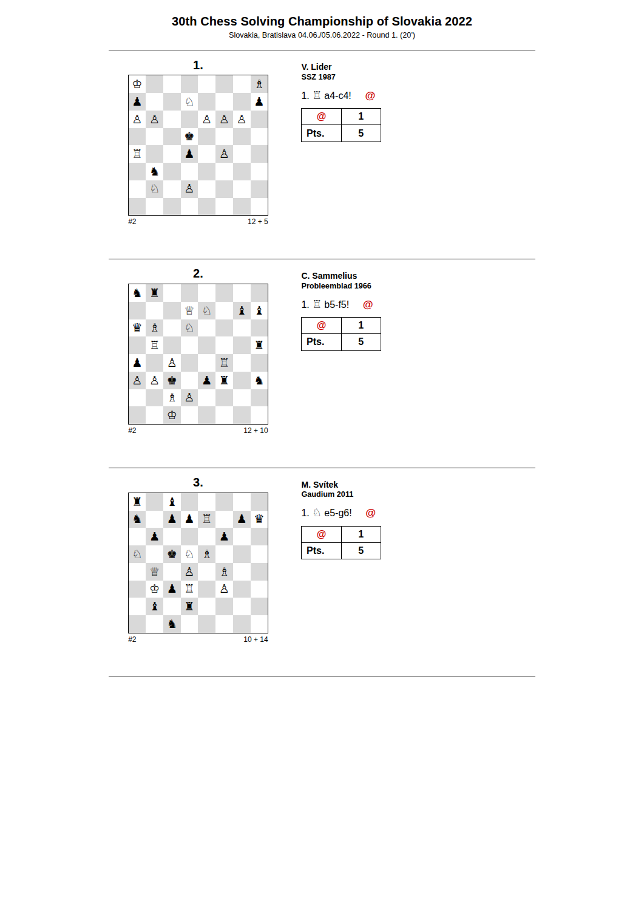30th Chess Solving Championship of Slovakia 2022
Slovakia, Bratislava 04.06./05.06.2022 - Round 1. (20')
1.
| ♔ | | | | | | | ♗ |
| ♟ | | | ♘ | | | | ♟ |
| ♙ | ♙ | | | ♙ | ♙ | ♙ | |
| | | | ♚ | | | | |
| ♖ | | | ♟ | | ♙ | | |
| | ♞ | | | | | | |
| | ♘ | | ♙ | | | | |
#212 + 5
V. Lider
SSZ 1987
1. ♖ a4-c4!@
| @ | 1 |
| Pts. | 5 |
2.
| ♞ | ♜ | | | | | | |
| | | | ♕ | ♘ | | ♝ | ♝ |
| ♛ | ♗ | | ♘ | | | | |
| | ♖ | | | | | | ♜ |
| ♟ | | ♙ | | | ♖ | | |
| ♙ | ♙ | ♚ | | ♟ | ♜ | | ♞ |
| | | ♗ | ♙ | | | | |
| | | ♔ | | | | | |
#212 + 10
C. Sammelius
Probleemblad 1966
1. ♖ b5-f5!@
| @ | 1 |
| Pts. | 5 |
3.
| ♜ | | ♝ | | | | | |
| ♞ | | ♟ | ♟ | ♖ | | ♟ | ♛ |
| | ♟ | | | | ♟ | | |
| ♘ | | ♚ | ♘ | ♗ | | | |
| | ♕ | | ♙ | | ♗ | | |
| | ♔ | ♟ | ♖ | | ♙ | | |
| | ♝ | | ♜ | | | | |
| | | ♞ | | | | | |
#210 + 14
M. Svítek
Gaudium 2011
1. ♘ e5-g6!@
| @ | 1 |
| Pts. | 5 |